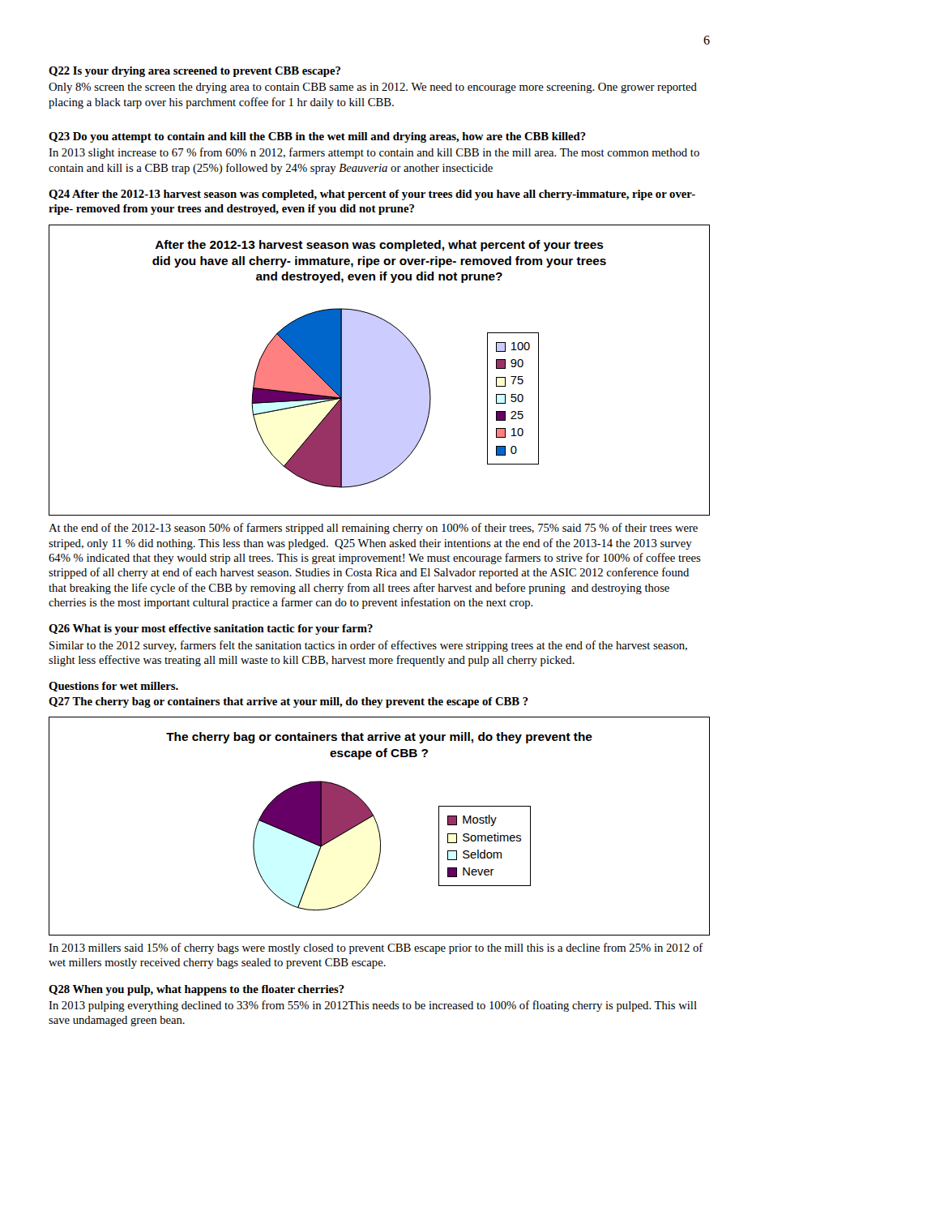6
Q22 Is your drying area screened to prevent CBB escape?
Only 8% screen the screen the drying area to contain CBB same as in 2012. We need to encourage more screening. One grower reported placing a black tarp over his parchment coffee for 1 hr daily to kill CBB.
Q23 Do you attempt to contain and kill the CBB in the wet mill and drying areas, how are the CBB killed?
In 2013 slight increase to 67 % from 60% n 2012, farmers attempt to contain and kill CBB in the mill area. The most common method to contain and kill is a CBB trap (25%) followed by 24% spray Beauveria or another insecticide
Q24 After the 2012-13 harvest season was completed, what percent of your trees did you have all cherry-immature, ripe or over-ripe- removed from your trees and destroyed, even if you did not prune?
After the 2012-13 harvest season was completed, what percent of your trees
did you have all cherry- immature, ripe or over-ripe- removed from your trees
and destroyed, even if you did not prune?
100
90
75
50
25
10
0
At the end of the 2012-13 season 50% of farmers stripped all remaining cherry on 100% of their trees, 75% said 75 % of their trees were striped, only 11 % did nothing. This less than was pledged. Q25 When asked their intentions at the end of the 2013-14 the 2013 survey 64% % indicated that they would strip all trees. This is great improvement! We must encourage farmers to strive for 100% of coffee trees stripped of all cherry at end of each harvest season. Studies in Costa Rica and El Salvador reported at the ASIC 2012 conference found that breaking the life cycle of the CBB by removing all cherry from all trees after harvest and before pruning and destroying those cherries is the most important cultural practice a farmer can do to prevent infestation on the next crop.
Q26 What is your most effective sanitation tactic for your farm?
Similar to the 2012 survey, farmers felt the sanitation tactics in order of effectives were stripping trees at the end of the harvest season, slight less effective was treating all mill waste to kill CBB, harvest more frequently and pulp all cherry picked.
Questions for wet millers.
Q27 The cherry bag or containers that arrive at your mill, do they prevent the escape of CBB ?
The cherry bag or containers that arrive at your mill, do they prevent the
escape of CBB ?
Mostly
Sometimes
Seldom
Never
In 2013 millers said 15% of cherry bags were mostly closed to prevent CBB escape prior to the mill this is a decline from 25% in 2012 of wet millers mostly received cherry bags sealed to prevent CBB escape.
Q28 When you pulp, what happens to the floater cherries?
In 2013 pulping everything declined to 33% from 55% in 2012This needs to be increased to 100% of floating cherry is pulped. This will save undamaged green bean.